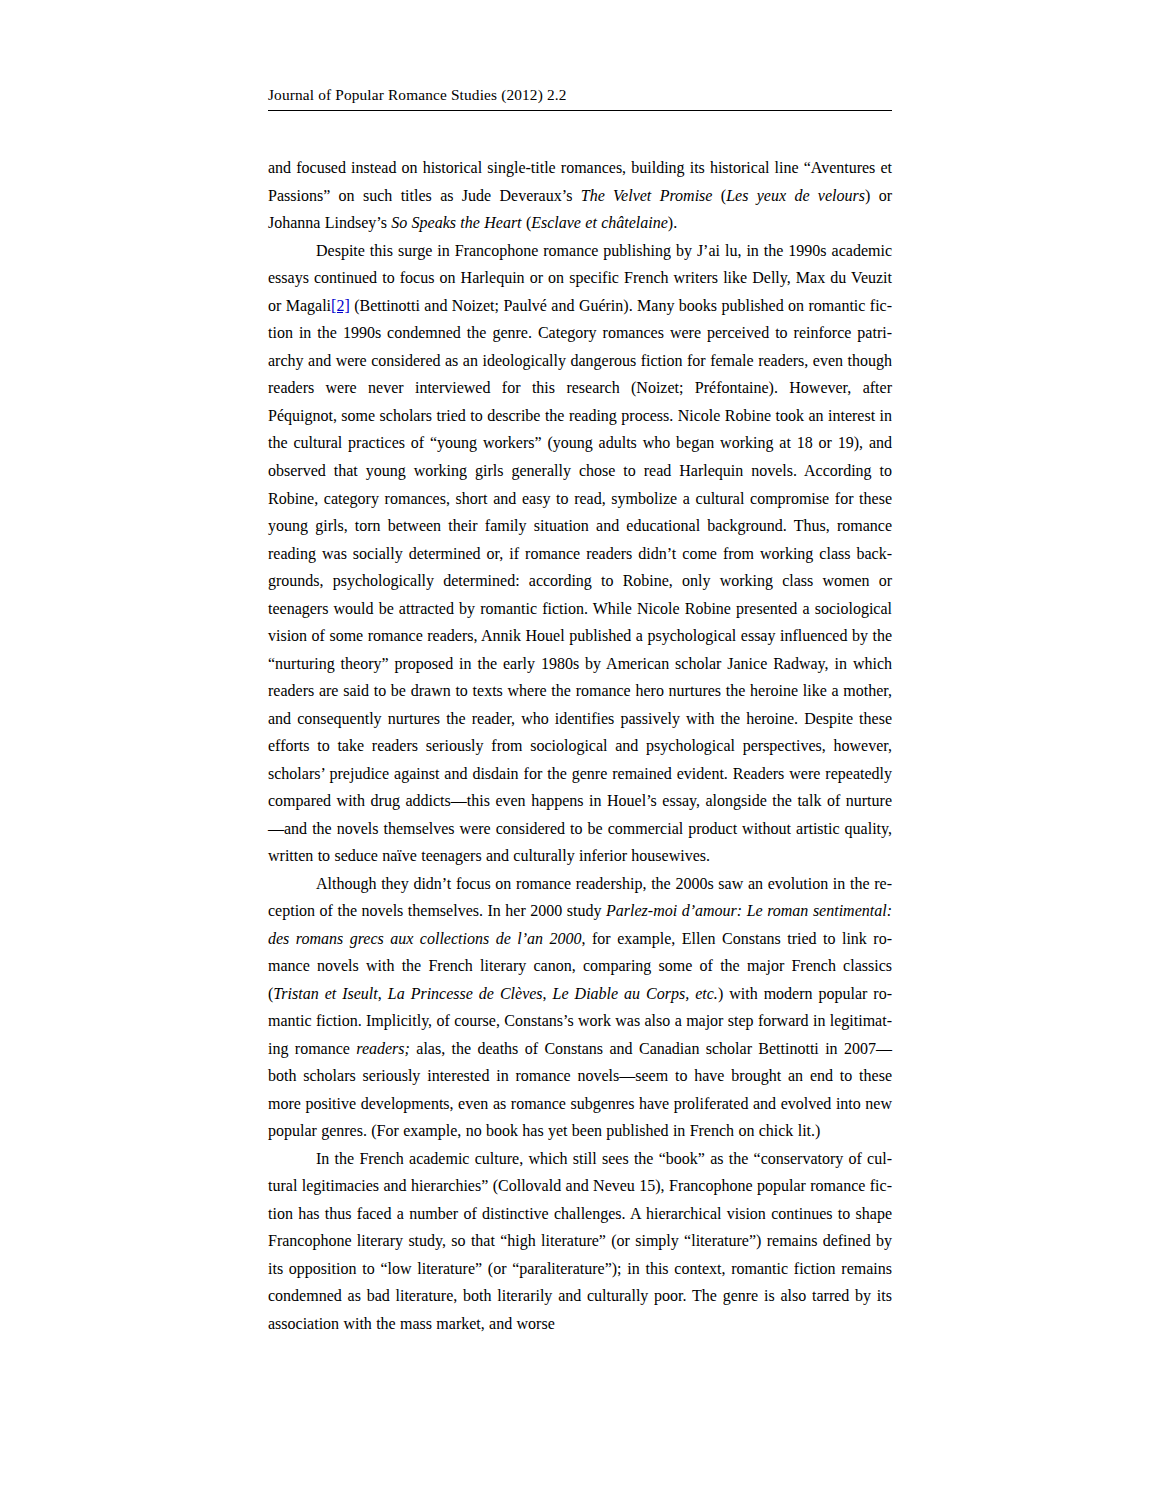Journal of Popular Romance Studies (2012) 2.2
and focused instead on historical single-title romances, building its historical line “Aventures et Passions” on such titles as Jude Deveraux’s The Velvet Promise (Les yeux de velours) or Johanna Lindsey’s So Speaks the Heart (Esclave et châtelaine).
Despite this surge in Francophone romance publishing by J’ai lu, in the 1990s academic essays continued to focus on Harlequin or on specific French writers like Delly, Max du Veuzit or Magali[2] (Bettinotti and Noizet; Paulvé and Guérin). Many books published on romantic fiction in the 1990s condemned the genre. Category romances were perceived to reinforce patriarchy and were considered as an ideologically dangerous fiction for female readers, even though readers were never interviewed for this research (Noizet; Préfontaine). However, after Péquignot, some scholars tried to describe the reading process. Nicole Robine took an interest in the cultural practices of “young workers” (young adults who began working at 18 or 19), and observed that young working girls generally chose to read Harlequin novels. According to Robine, category romances, short and easy to read, symbolize a cultural compromise for these young girls, torn between their family situation and educational background. Thus, romance reading was socially determined or, if romance readers didn’t come from working class backgrounds, psychologically determined: according to Robine, only working class women or teenagers would be attracted by romantic fiction. While Nicole Robine presented a sociological vision of some romance readers, Annik Houel published a psychological essay influenced by the “nurturing theory” proposed in the early 1980s by American scholar Janice Radway, in which readers are said to be drawn to texts where the romance hero nurtures the heroine like a mother, and consequently nurtures the reader, who identifies passively with the heroine. Despite these efforts to take readers seriously from sociological and psychological perspectives, however, scholars’ prejudice against and disdain for the genre remained evident. Readers were repeatedly compared with drug addicts—this even happens in Houel’s essay, alongside the talk of nurture—and the novels themselves were considered to be commercial product without artistic quality, written to seduce naïve teenagers and culturally inferior housewives.
Although they didn’t focus on romance readership, the 2000s saw an evolution in the reception of the novels themselves. In her 2000 study Parlez-moi d’amour: Le roman sentimental: des romans grecs aux collections de l’an 2000, for example, Ellen Constans tried to link romance novels with the French literary canon, comparing some of the major French classics (Tristan et Iseult, La Princesse de Clèves, Le Diable au Corps, etc.) with modern popular romantic fiction. Implicitly, of course, Constans’s work was also a major step forward in legitimating romance readers; alas, the deaths of Constans and Canadian scholar Bettinotti in 2007—both scholars seriously interested in romance novels—seem to have brought an end to these more positive developments, even as romance subgenres have proliferated and evolved into new popular genres. (For example, no book has yet been published in French on chick lit.)
In the French academic culture, which still sees the “book” as the “conservatory of cultural legitimacies and hierarchies” (Collovald and Neveu 15), Francophone popular romance fiction has thus faced a number of distinctive challenges. A hierarchical vision continues to shape Francophone literary study, so that “high literature” (or simply “literature”) remains defined by its opposition to “low literature” (or “paraliterature”); in this context, romantic fiction remains condemned as bad literature, both literarily and culturally poor. The genre is also tarred by its association with the mass market, and worse